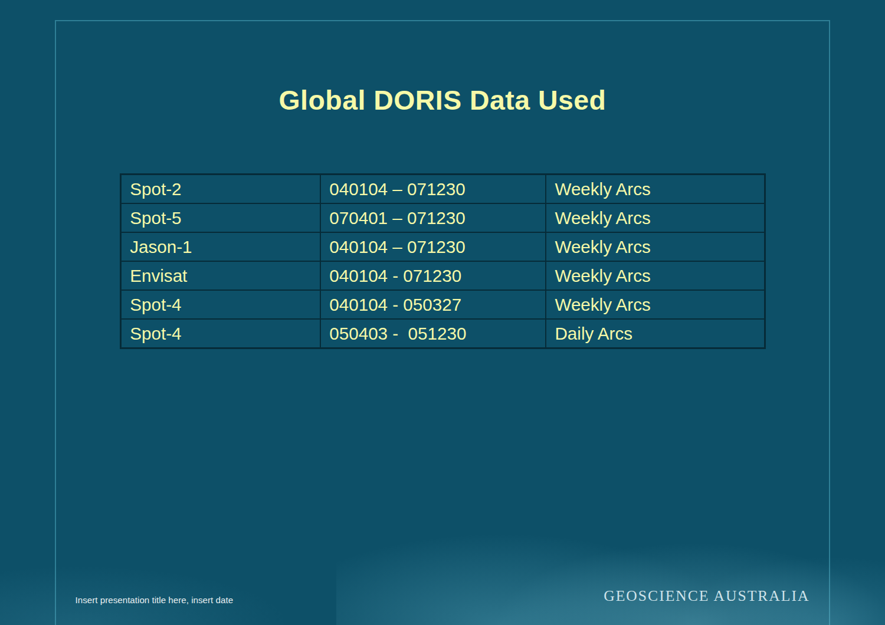Global DORIS Data Used
| Spot-2 | 040104 – 071230 | Weekly Arcs |
| Spot-5 | 070401 – 071230 | Weekly Arcs |
| Jason-1 | 040104 – 071230 | Weekly Arcs |
| Envisat | 040104 - 071230 | Weekly Arcs |
| Spot-4 | 040104 - 050327 | Weekly Arcs |
| Spot-4 | 050403 - 051230 | Daily Arcs |
Insert presentation title here, insert date
GEOSCIENCE AUSTRALIA